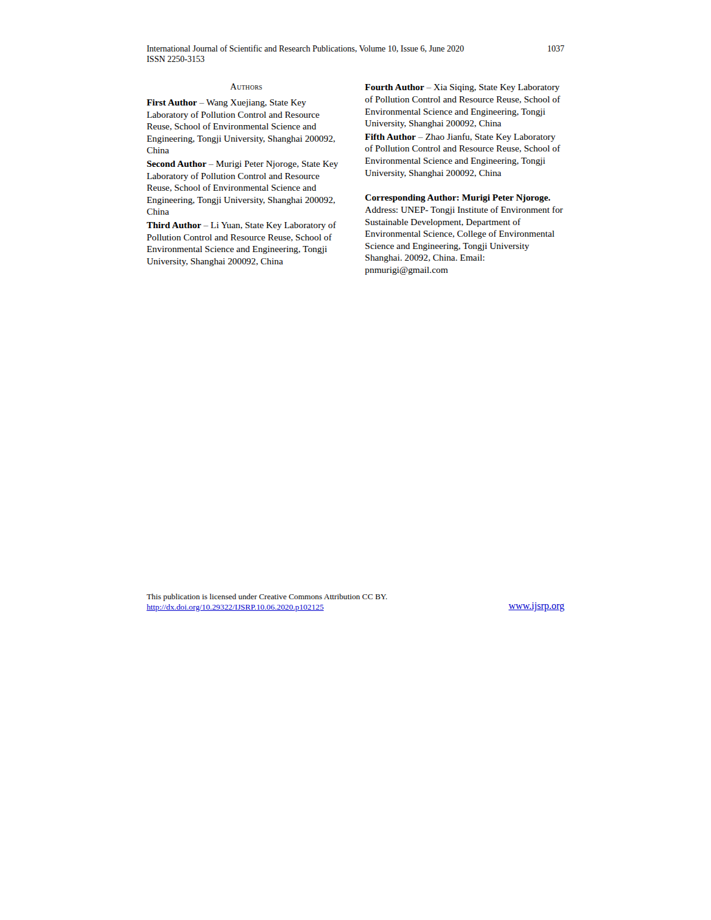International Journal of Scientific and Research Publications, Volume 10, Issue 6, June 2020
ISSN 2250-3153
1037
Authors
First Author – Wang Xuejiang, State Key Laboratory of Pollution Control and Resource Reuse, School of Environmental Science and Engineering, Tongji University, Shanghai 200092, China
Second Author – Murigi Peter Njoroge, State Key Laboratory of Pollution Control and Resource Reuse, School of Environmental Science and Engineering, Tongji University, Shanghai 200092, China
Third Author – Li Yuan, State Key Laboratory of Pollution Control and Resource Reuse, School of Environmental Science and Engineering, Tongji University, Shanghai 200092, China
Fourth Author – Xia Siqing, State Key Laboratory of Pollution Control and Resource Reuse, School of Environmental Science and Engineering, Tongji University, Shanghai 200092, China
Fifth Author – Zhao Jianfu, State Key Laboratory of Pollution Control and Resource Reuse, School of Environmental Science and Engineering, Tongji University, Shanghai 200092, China
Corresponding Author: Murigi Peter Njoroge.
Address: UNEP- Tongji Institute of Environment for Sustainable Development, Department of Environmental Science, College of Environmental Science and Engineering, Tongji University Shanghai. 20092, China. Email: pnmurigi@gmail.com
This publication is licensed under Creative Commons Attribution CC BY.
http://dx.doi.org/10.29322/IJSRP.10.06.2020.p102125
www.ijsrp.org